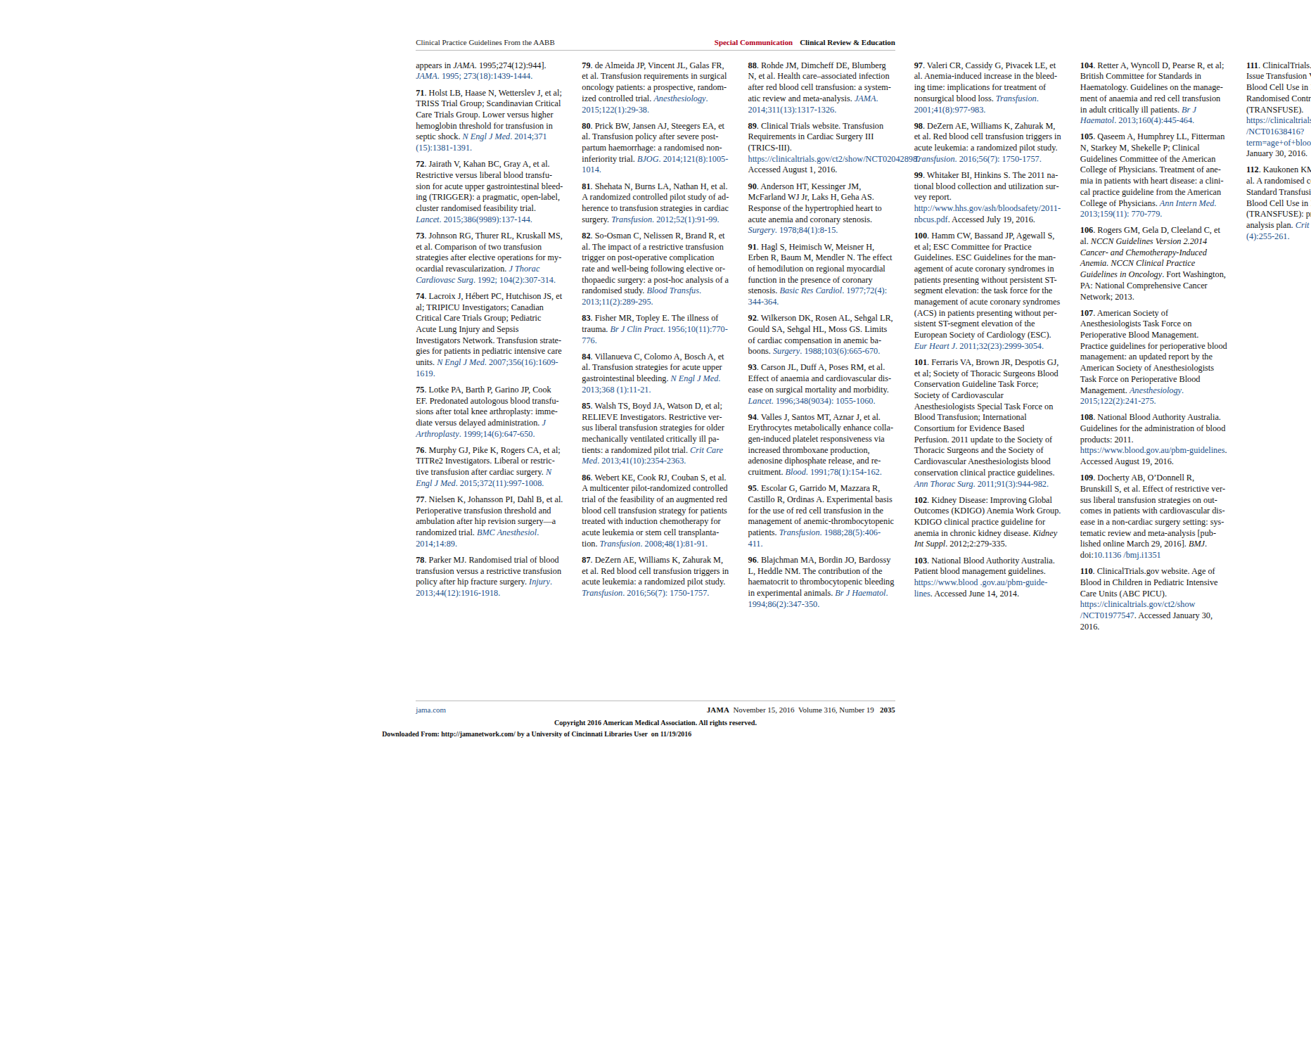Clinical Practice Guidelines From the AABB
Special Communication Clinical Review & Education
appears in JAMA. 1995;274(12):944]. JAMA. 1995; 273(18):1439-1444.
71. Holst LB, Haase N, Wetterslev J, et al; TRISS Trial Group; Scandinavian Critical Care Trials Group. Lower versus higher hemoglobin threshold for transfusion in septic shock. N Engl J Med. 2014;371 (15):1381-1391.
72. Jairath V, Kahan BC, Gray A, et al. Restrictive versus liberal blood transfusion for acute upper gastrointestinal bleeding (TRIGGER): a pragmatic, open-label, cluster randomised feasibility trial. Lancet. 2015;386(9989):137-144.
73. Johnson RG, Thurer RL, Kruskall MS, et al. Comparison of two transfusion strategies after elective operations for myocardial revascularization. J Thorac Cardiovasc Surg. 1992; 104(2):307-314.
74. Lacroix J, Hébert PC, Hutchison JS, et al; TRIPICU Investigators; Canadian Critical Care Trials Group; Pediatric Acute Lung Injury and Sepsis Investigators Network. Transfusion strategies for patients in pediatric intensive care units. N Engl J Med. 2007;356(16):1609-1619.
75. Lotke PA, Barth P, Garino JP, Cook EF. Predonated autologous blood transfusions after total knee arthroplasty: immediate versus delayed administration. J Arthroplasty. 1999;14(6):647-650.
76. Murphy GJ, Pike K, Rogers CA, et al; TITRe2 Investigators. Liberal or restrictive transfusion after cardiac surgery. N Engl J Med. 2015;372(11):997-1008.
77. Nielsen K, Johansson PI, Dahl B, et al. Perioperative transfusion threshold and ambulation after hip revision surgery—a randomized trial. BMC Anesthesiol. 2014;14:89.
78. Parker MJ. Randomised trial of blood transfusion versus a restrictive transfusion policy after hip fracture surgery. Injury. 2013;44(12):1916-1918.
79. de Almeida JP, Vincent JL, Galas FR, et al. Transfusion requirements in surgical oncology patients: a prospective, randomized controlled trial. Anesthesiology. 2015;122(1):29-38.
80. Prick BW, Jansen AJ, Steegers EA, et al. Transfusion policy after severe postpartum haemorrhage: a randomised non-inferiority trial. BJOG. 2014;121(8):1005-1014.
81. Shehata N, Burns LA, Nathan H, et al. A randomized controlled pilot study of adherence to transfusion strategies in cardiac surgery. Transfusion. 2012;52(1):91-99.
82. So-Osman C, Nelissen R, Brand R, et al. The impact of a restrictive transfusion trigger on post-operative complication rate and well-being following elective orthopaedic surgery: a post-hoc analysis of a randomised study. Blood Transfus. 2013;11(2):289-295.
83. Fisher MR, Topley E. The illness of trauma. Br J Clin Pract. 1956;10(11):770-776.
84. Villanueva C, Colomo A, Bosch A, et al. Transfusion strategies for acute upper gastrointestinal bleeding. N Engl J Med. 2013;368 (1):11-21.
85. Walsh TS, Boyd JA, Watson D, et al; RELIEVE Investigators. Restrictive versus liberal transfusion strategies for older mechanically ventilated critically ill patients: a randomized pilot trial. Crit Care Med. 2013;41(10):2354-2363.
86. Webert KE, Cook RJ, Couban S, et al. A multicenter pilot-randomized controlled trial of the feasibility of an augmented red blood cell transfusion strategy for patients treated with induction chemotherapy for acute leukemia or stem cell transplantation. Transfusion. 2008;48(1):81-91.
87. DeZern AE, Williams K, Zahurak M, et al. Red blood cell transfusion triggers in acute leukemia: a randomized pilot study. Transfusion. 2016;56(7): 1750-1757.
88. Rohde JM, Dimcheff DE, Blumberg N, et al. Health care–associated infection after red blood cell transfusion: a systematic review and meta-analysis. JAMA. 2014;311(13):1317-1326.
89. Clinical Trials website. Transfusion Requirements in Cardiac Surgery III (TRICS-III). https://clinicaltrials.gov/ct2/show/NCT02042898. Accessed August 1, 2016.
90. Anderson HT, Kessinger JM, McFarland WJ Jr, Laks H, Geha AS. Response of the hypertrophied heart to acute anemia and coronary stenosis. Surgery. 1978;84(1):8-15.
91. Hagl S, Heimisch W, Meisner H, Erben R, Baum M, Mendler N. The effect of hemodilution on regional myocardial function in the presence of coronary stenosis. Basic Res Cardiol. 1977;72(4): 344-364.
92. Wilkerson DK, Rosen AL, Sehgal LR, Gould SA, Sehgal HL, Moss GS. Limits of cardiac compensation in anemic baboons. Surgery. 1988;103(6):665-670.
93. Carson JL, Duff A, Poses RM, et al. Effect of anaemia and cardiovascular disease on surgical mortality and morbidity. Lancet. 1996;348(9034): 1055-1060.
94. Valles J, Santos MT, Aznar J, et al. Erythrocytes metabolically enhance collagen-induced platelet responsiveness via increased thromboxane production, adenosine diphosphate release, and recruitment. Blood. 1991;78(1):154-162.
95. Escolar G, Garrido M, Mazzara R, Castillo R, Ordinas A. Experimental basis for the use of red cell transfusion in the management of anemic-thrombocytopenic patients. Transfusion. 1988;28(5):406-411.
96. Blajchman MA, Bordin JO, Bardossy L, Heddle NM. The contribution of the haematocrit to thrombocytopenic bleeding in experimental animals. Br J Haematol. 1994;86(2):347-350.
97. Valeri CR, Cassidy G, Pivacek LE, et al. Anemia-induced increase in the bleeding time: implications for treatment of nonsurgical blood loss. Transfusion. 2001;41(8):977-983.
98. DeZern AE, Williams K, Zahurak M, et al. Red blood cell transfusion triggers in acute leukemia: a randomized pilot study. Transfusion. 2016;56(7): 1750-1757.
99. Whitaker BI, Hinkins S. The 2011 national blood collection and utilization survey report. http://www.hhs.gov/ash/bloodsafety/2011-nbcus.pdf. Accessed July 19, 2016.
100. Hamm CW, Bassand JP, Agewall S, et al; ESC Committee for Practice Guidelines. ESC Guidelines for the management of acute coronary syndromes in patients presenting without persistent ST-segment elevation: the task force for the management of acute coronary syndromes (ACS) in patients presenting without persistent ST-segment elevation of the European Society of Cardiology (ESC). Eur Heart J. 2011;32(23):2999-3054.
101. Ferraris VA, Brown JR, Despotis GJ, et al; Society of Thoracic Surgeons Blood Conservation Guideline Task Force; Society of Cardiovascular Anesthesiologists Special Task Force on Blood Transfusion; International Consortium for Evidence Based Perfusion. 2011 update to the Society of Thoracic Surgeons and the Society of Cardiovascular Anesthesiologists blood conservation clinical practice guidelines. Ann Thorac Surg. 2011;91(3):944-982.
102. Kidney Disease: Improving Global Outcomes (KDIGO) Anemia Work Group. KDIGO clinical practice guideline for anemia in chronic kidney disease. Kidney Int Suppl. 2012;2:279-335.
103. National Blood Authority Australia. Patient blood management guidelines. https://www.blood .gov.au/pbm-guidelines. Accessed June 14, 2014.
104. Retter A, Wyncoll D, Pearse R, et al; British Committee for Standards in Haematology. Guidelines on the management of anaemia and red cell transfusion in adult critically ill patients. Br J Haematol. 2013;160(4):445-464.
105. Qaseem A, Humphrey LL, Fitterman N, Starkey M, Shekelle P; Clinical Guidelines Committee of the American College of Physicians. Treatment of anemia in patients with heart disease: a clinical practice guideline from the American College of Physicians. Ann Intern Med. 2013;159(11): 770-779.
106. Rogers GM, Gela D, Cleeland C, et al. NCCN Guidelines Version 2.2014 Cancer- and Chemotherapy-Induced Anemia. NCCN Clinical Practice Guidelines in Oncology. Fort Washington, PA: National Comprehensive Cancer Network; 2013.
107. American Society of Anesthesiologists Task Force on Perioperative Blood Management. Practice guidelines for perioperative blood management: an updated report by the American Society of Anesthesiologists Task Force on Perioperative Blood Management. Anesthesiology. 2015;122(2):241-275.
108. National Blood Authority Australia. Guidelines for the administration of blood products: 2011. https://www.blood.gov.au/pbm-guidelines. Accessed August 19, 2016.
109. Docherty AB, O’Donnell R, Brunskill S, et al. Effect of restrictive versus liberal transfusion strategies on outcomes in patients with cardiovascular disease in a non-cardiac surgery setting: systematic review and meta-analysis [published online March 29, 2016]. BMJ. doi:10.1136 /bmj.i1351
110. ClinicalTrials.gov website. Age of Blood in Children in Pediatric Intensive Care Units (ABC PICU). https://clinicaltrials.gov/ct2/show /NCT01977547. Accessed January 30, 2016.
111. ClinicalTrials.gov website. Standard Issue Transfusion Versus Fresher Red Blood Cell Use in Intensive Care-A Randomised Controlled Trial (TRANSFUSE). https://clinicaltrials.gov/ct2/show /NCT01638416?term=age+of+blood&rank=3. Accessed January 30, 2016.
112. Kaukonen KM, Bailey M, Ady B, et al. A randomised controlled trial of Standard Transfusion Versus Fresher Red Blood Cell Use in Intensive Care (TRANSFUSE): protocol and statistical analysis plan. Crit Care Resusc. 2014;16 (4):255-261.
jama.com
JAMA November 15, 2016 Volume 316, Number 19 2035
Copyright 2016 American Medical Association. All rights reserved.
Downloaded From: http://jamanetwork.com/ by a University of Cincinnati Libraries User on 11/19/2016